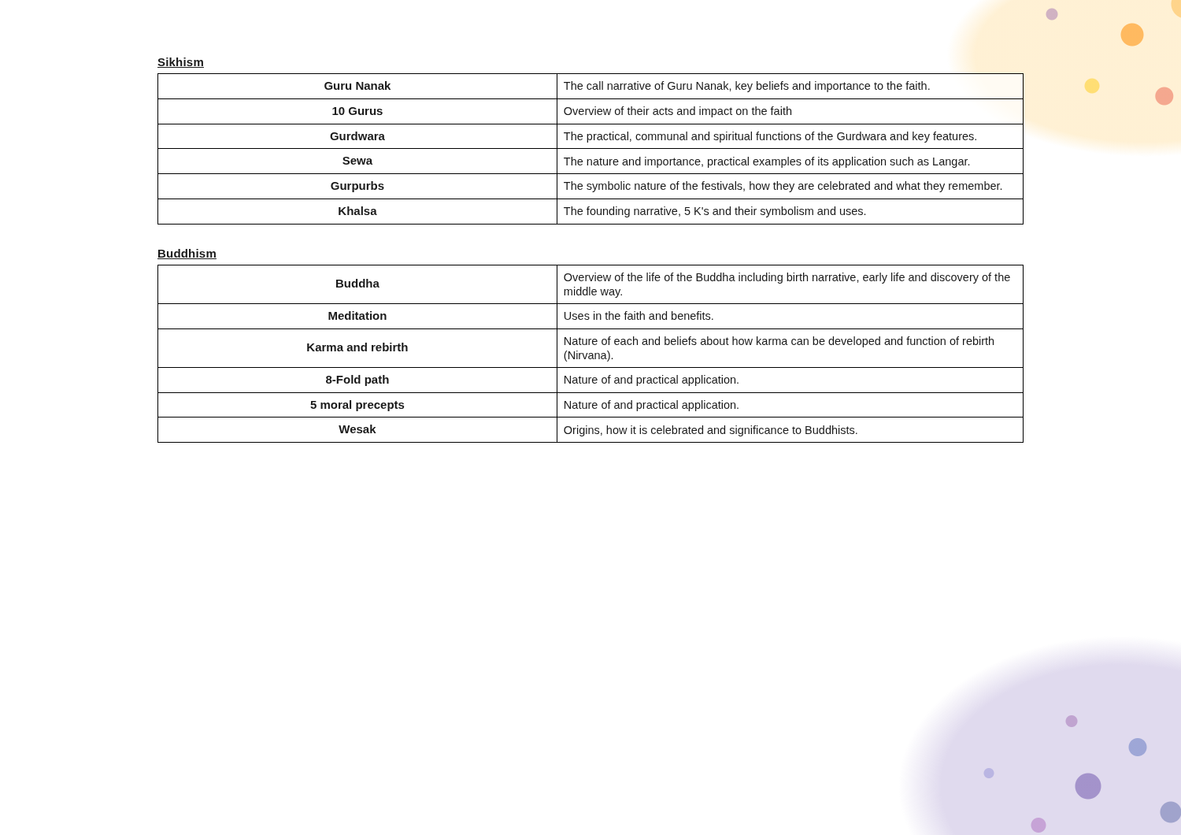Sikhism
| Guru Nanak | The call narrative of Guru Nanak, key beliefs and importance to the faith. |
| 10 Gurus | Overview of their acts and impact on the faith |
| Gurdwara | The practical, communal and spiritual functions of the Gurdwara and key features. |
| Sewa | The nature and importance, practical examples of its application such as Langar. |
| Gurpurbs | The symbolic nature of the festivals, how they are celebrated and what they remember. |
| Khalsa | The founding narrative, 5 K's and their symbolism and uses. |
Buddhism
| Buddha | Overview of the life of the Buddha including birth narrative, early life and discovery of the middle way. |
| Meditation | Uses in the faith and benefits. |
| Karma and rebirth | Nature of each and beliefs about how karma can be developed and function of rebirth (Nirvana). |
| 8-Fold path | Nature of and practical application. |
| 5 moral precepts | Nature of and practical application. |
| Wesak | Origins, how it is celebrated and significance to Buddhists. |